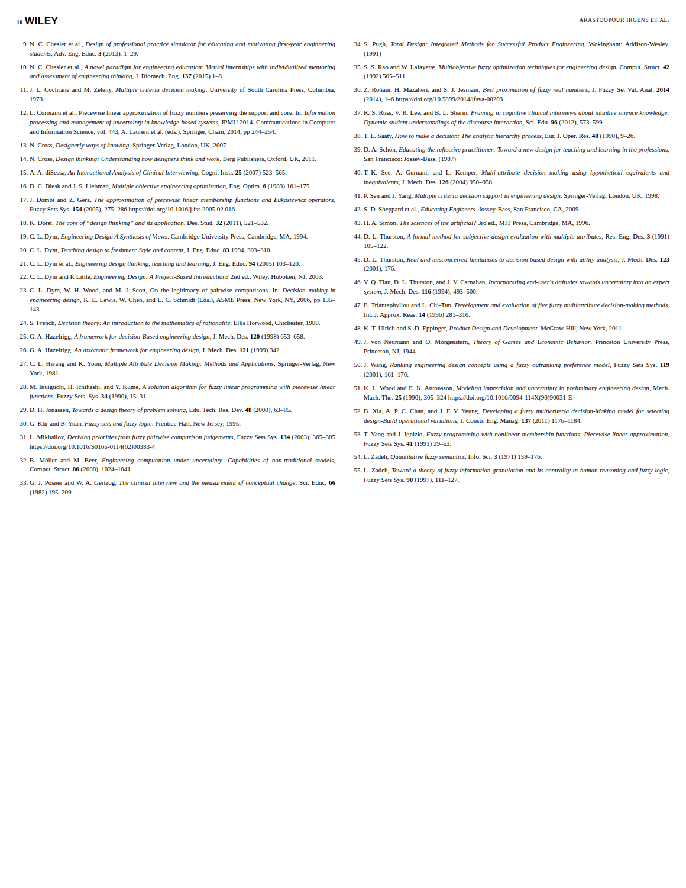16 WILEY
Arastoopour Irgens et al.
N. C. Chesler et al., Design of professional practice simulator for educating and motivating first-year enginnering students, Adv. Eng. Educ. 3 (2013), 1–29.
N. C. Chesler et al., A novel paradigm for engineering education: Virtual internships with individualized mentoring and assessment of engineering thinking, J. Biomech. Eng. 137 (2015) 1–8.
J. L. Cochrane and M. Zeleny, Multiple criteria decision making. University of South Carolina Press, Columbia, 1973.
L. Coroianu et al., Piecewise linear approximation of fuzzy numbers preserving the support and core. In: Information processing and management of uncertainty in knowledge-based systems, IPMU 2014. Communications in Computer and Information Science, vol. 443, A. Laurent et al. (eds.), Springer, Cham, 2014, pp 244–254.
N. Cross, Designerly ways of knowing. Springer-Verlag, London, UK, 2007.
N. Cross, Design thinking: Understanding how designers think and work. Berg Publishers, Oxford, UK, 2011.
A. A. diSessa, An Interactional Analysis of Clinical Interviewing, Cogni. Instr. 25 (2007) 523–565.
D. C. Dlesk and J. S. Liebman, Multiple objective engineering optimization, Eng. Optim. 6 (1983) 161–175.
J. Dombi and Z. Gera, The approximation of piecewise linear membership functions and Łukasiewicz operators, Fuzzy Sets Sys. 154 (2005), 275–286 https://doi.org/10.1016/j.fss.2005.02.016
K. Dorst, The core of “design thinking” and its application, Des. Stud. 32 (2011), 521–532.
C. L. Dym, Engineering Design A Synthesis of Views. Cambridge University Press, Cambridge, MA, 1994.
C. L. Dym, Teaching design to freshmen: Style and content, J. Eng. Educ. 83 1994, 303–310.
C. L. Dym et al., Engineering design thinking, teaching and learning, J. Eng. Educ. 94 (2005) 103–120.
C. L. Dym and P. Little, Engineering Design: A Project-Based Introduction? 2nd ed., Wiley, Hoboken, NJ, 2003.
C. L. Dym, W. H. Wood, and M. J. Scott, On the legitimacy of pairwise comparisons. In: Decision making in engineering design, K. E. Lewis, W. Chen, and L. C. Schmidt (Eds.), ASME Press, New York, NY, 2006, pp 135–143.
S. French, Decision theory: An introduction to the mathematics of rationality. Ellis Horwood, Chichester, 1988.
G. A. Hazelrigg, A framework for decision-Based engineering design, J. Mech. Des. 120 (1998) 653–658.
G. A. Hazelrigg, An axiomatic framework for engineering design, J. Mech. Des. 121 (1999) 342.
C. L. Hwang and K. Yoon, Multiple Attribute Decision Making: Methods and Applications. Springer-Verlag, New York, 1981.
M. Inuiguchi, H. Ichihashi, and Y. Kume, A solution algorithm for fuzzy linear programming with piecewise linear functions, Fuzzy Sets. Sys. 34 (1990), 15–31.
D. H. Jonassen, Towards a design theory of problem solving, Edu. Tech. Res. Dev. 48 (2000), 63–85.
G. Klir and B. Yuan, Fuzzy sets and fuzzy logic. Prentice-Hall, New Jersey, 1995.
L. Mikhailov, Deriving priorities from fuzzy pairwise comparison judgements, Fuzzy Sets Sys. 134 (2003), 365–385 https://doi.org/10.1016/S0165-0114(02)00383-4
B. Möller and M. Beer, Engineering computation under uncertainty—Capabilities of non-traditional models, Comput. Struct. 86 (2008), 1024–1041.
G. J. Posner and W. A. Gertzog, The clinical interview and the measurement of conceptual change, Sci. Educ. 66 (1982) 195–209.
S. Pugh, Total Design: Integrated Methods for Successful Product Engineering, Wokingham: Addison-Wesley. (1991)
S. S. Rao and W. Lafayette, Multiobjective fuzzy optimization techniques for engineering design, Comput. Struct. 42 (1992) 505–511.
Z. Rohani, H. Mazaheri, and S. J. Jesmani, Best proximation of fuzzy real numbers, J. Fuzzy Set Val. Anal. 2014 (2014), 1–6 https://doi.org/10.5899/2014/jfsva-00203.
R. S. Russ, V. R. Lee, and B. L. Sherin, Framing in cognitive clinical interviews about intuitive science knowledge: Dynamic student understandings of the discourse interaction, Sci. Edu. 96 (2012), 573–599.
T. L. Saaty, How to make a decision: The analytic hierarchy process, Eur. J. Oper. Res. 48 (1990), 9–26.
D. A. Schön, Educating the reflective practitioner: Toward a new design for teaching and learning in the professions, San Francisco: Jossey-Bass. (1987)
T.-K. See, A. Gurnani, and L. Kemper, Multi-attribute decision making using hypothetical equivalents and inequivalents, J. Mech. Des. 126 (2004) 950–958.
P. Sen and J. Yang, Multiple criteria decision support in engineering design, Springer-Verlag, London, UK, 1998.
S. D. Sheppard et al., Educating Engineers. Jossey-Bass, San Francisco, CA, 2009.
H. A. Simon, The sciences of the artificial? 3rd ed., MIT Press, Cambridge, MA, 1996.
D. L. Thurston, A formal method for subjective design evaluation with multiple attributes, Res. Eng. Des. 3 (1991) 105–122.
D. L. Thurston, Real and misconceived limitations to decision based design with utility analysis, J. Mech. Des. 123 (2001), 176.
Y. Q. Tian, D. L. Thurston, and J. V. Carnahan, Incorporating end-user's attitudes towards uncertainty into an expert system, J. Mech. Des. 116 (1994), 493–500.
E. Triantaphyllou and L. Chi-Tun, Development and evaluation of five fuzzy multiattribute decision-making methods, Int. J. Approx. Reas. 14 (1996) 281–310.
K. T. Ulrich and S. D. Eppinger, Product Design and Development. McGraw-Hill, New York, 2011.
J. von Neumann and O. Morgenstern, Theory of Games and Economic Behavior. Princeton University Press, Princeton, NJ, 1944.
J. Wang, Ranking engineering design concepts using a fuzzy outranking preference model, Fuzzy Sets Sys. 119 (2001), 161–170.
K. L. Wood and E. K. Antonsson, Modeling imprecision and uncertainty in preliminary engineering design, Mech. Mach. The. 25 (1990), 305–324 https://doi.org/10.1016/0094-114X(90)90031-E
B. Xia, A. P. C. Chan, and J. F. Y. Yeung, Developing a fuzzy multicriteria decision-Making model for selecting design-Build operational variations, J. Constr. Eng. Manag. 137 (2011) 1176–1184.
T. Yang and J. Ignizio, Fuzzy programming with nonlinear membership functions: Piecewise linear approximation, Fuzzy Sets Sys. 41 (1991) 39–53.
L. Zadeh, Quantitative fuzzy semantics, Info. Sci. 3 (1971) 159–176.
L. Zadeh, Toward a theory of fuzzy information granulation and its centrality in human reasoning and fuzzy logic, Fuzzy Sets Sys. 90 (1997), 111–127.